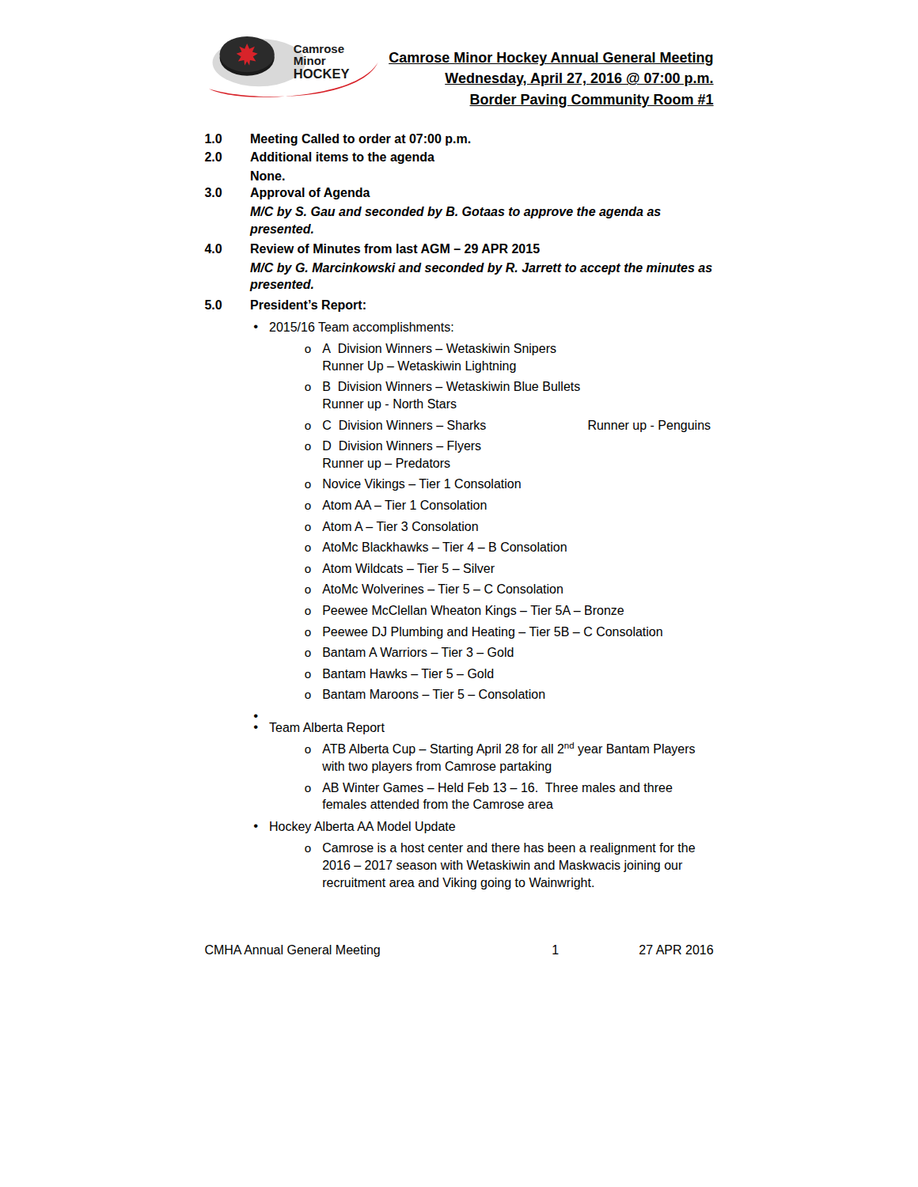Camrose Minor HOCKEY
Camrose Minor Hockey Annual General Meeting Wednesday, April 27, 2016 @ 07:00 p.m. Border Paving Community Room #1
1.0
Meeting Called to order at 07:00 p.m.
2.0
Additional items to the agenda
None.
3.0
Approval of Agenda
M/C by S. Gau and seconded by B. Gotaas to approve the agenda as presented.
4.0
Review of Minutes from last AGM – 29 APR 2015
M/C by G. Marcinkowski and seconded by R. Jarrett to accept the minutes as presented.
5.0
President’s Report:
2015/16 Team accomplishments:
A Division Winners – Wetaskiwin Snipers
Runner Up – Wetaskiwin Lightning
B Division Winners – Wetaskiwin Blue Bullets
Runner up - North Stars
C Division Winners – Sharks
Runner up - Penguins
D Division Winners – Flyers
Runner up – Predators
Novice Vikings – Tier 1 Consolation
Atom AA – Tier 1 Consolation
Atom A – Tier 3 Consolation
AtoMc Blackhawks – Tier 4 – B Consolation
Atom Wildcats – Tier 5 – Silver
AtoMc Wolverines – Tier 5 – C Consolation
Peewee McClellan Wheaton Kings – Tier 5A – Bronze
Peewee DJ Plumbing and Heating – Tier 5B – C Consolation
Bantam A Warriors – Tier 3 – Gold
Bantam Hawks – Tier 5 – Gold
Bantam Maroons – Tier 5 – Consolation
Team Alberta Report
ATB Alberta Cup – Starting April 28 for all 2nd year Bantam Players with two players from Camrose partaking
AB Winter Games – Held Feb 13 – 16. Three males and three females attended from the Camrose area
Hockey Alberta AA Model Update
Camrose is a host center and there has been a realignment for the 2016 – 2017 season with Wetaskiwin and Maskwacis joining our recruitment area and Viking going to Wainwright.
CMHA Annual General Meeting
1
27 APR 2016